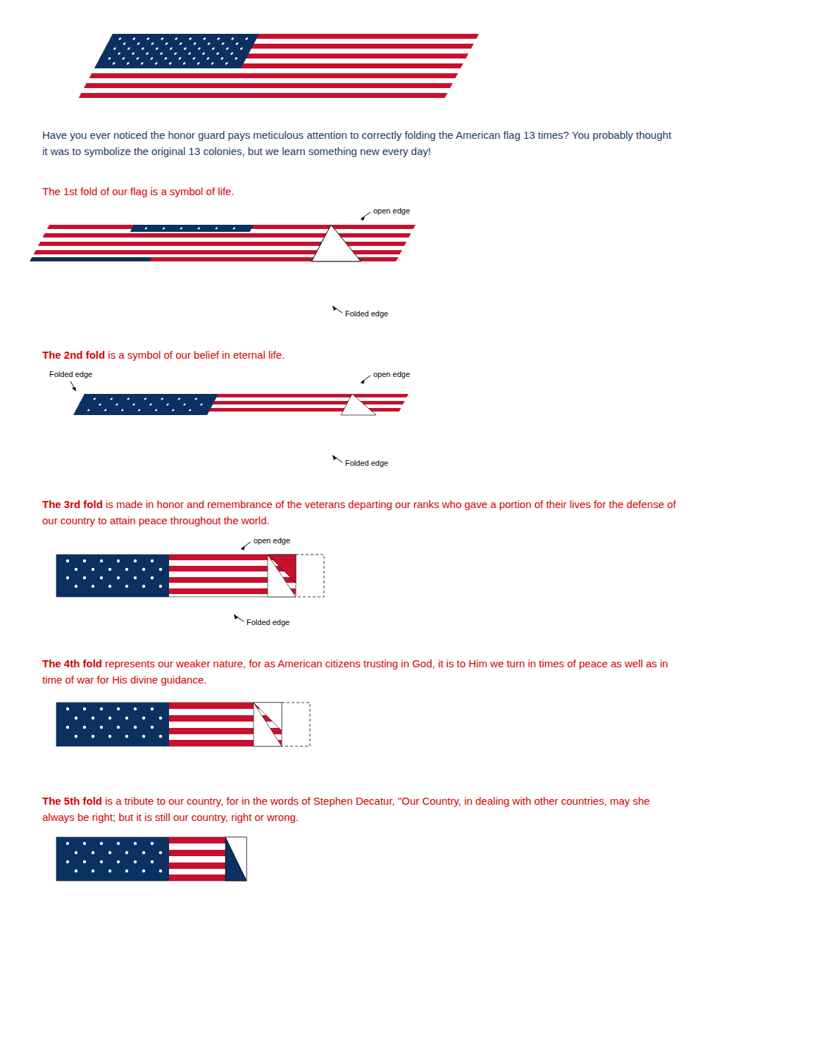Unfolded American flag
Have you ever noticed the honor guard pays meticulous attention to correctly folding the American flag 13 times? You probably thought it was to symbolize the original 13 colonies, but we learn something new every day!
The 1st fold of our flag is a symbol of life.
First fold of the flag open edge Folded edge
The 2nd fold is a symbol of our belief in eternal life.
Second fold of the flag Folded edge open edge Folded edge
The 3rd fold is made in honor and remembrance of the veterans departing our ranks who gave a portion of their lives for the defense of our country to attain peace throughout the world.
Third fold of the flag open edge Folded edge
The 4th fold represents our weaker nature, for as American citizens trusting in God, it is to Him we turn in times of peace as well as in time of war for His divine guidance.
Fourth fold of the flag
The 5th fold is a tribute to our country, for in the words of Stephen Decatur, "Our Country, in dealing with other countries, may she always be right; but it is still our country, right or wrong.
Fifth fold of the flag